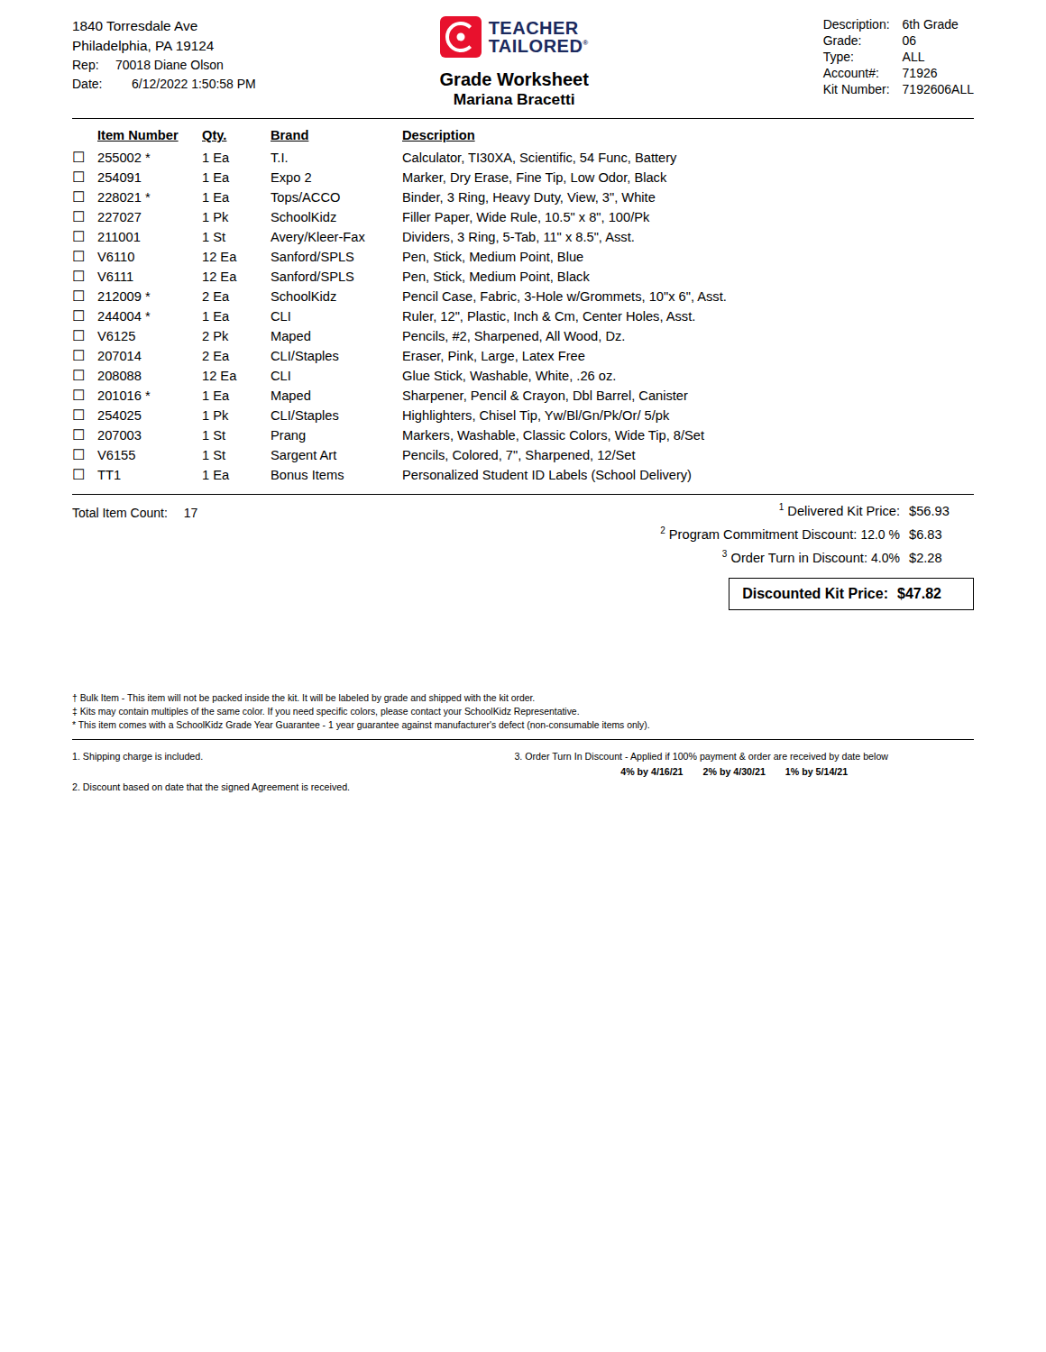1840 Torresdale Ave
Philadelphia, PA 19124
Rep: 70018 Diane Olson
Date: 6/12/2022 1:50:58 PM
TEACHER
TAILORED®
Grade Worksheet
Mariana Bracetti
| Description: | 6th Grade |
| Grade: | 06 |
| Type: | ALL |
| Account#: | 71926 |
| Kit Number: | 7192606ALL |
| | Item Number | Qty. | Brand | Description |
| --- | --- | --- | --- | --- |
| ☐ | 255002 * | 1 Ea | T.I. | Calculator, TI30XA, Scientific, 54 Func, Battery |
| ☐ | 254091 | 1 Ea | Expo 2 | Marker, Dry Erase, Fine Tip, Low Odor, Black |
| ☐ | 228021 * | 1 Ea | Tops/ACCO | Binder, 3 Ring, Heavy Duty, View, 3", White |
| ☐ | 227027 | 1 Pk | SchoolKidz | Filler Paper, Wide Rule, 10.5" x 8", 100/Pk |
| ☐ | 211001 | 1 St | Avery/Kleer-Fax | Dividers, 3 Ring, 5-Tab, 11" x 8.5", Asst. |
| ☐ | V6110 | 12 Ea | Sanford/SPLS | Pen, Stick, Medium Point, Blue |
| ☐ | V6111 | 12 Ea | Sanford/SPLS | Pen, Stick, Medium Point, Black |
| ☐ | 212009 * | 2 Ea | SchoolKidz | Pencil Case, Fabric, 3-Hole w/Grommets, 10"x 6", Asst. |
| ☐ | 244004 * | 1 Ea | CLI | Ruler, 12", Plastic, Inch & Cm, Center Holes, Asst. |
| ☐ | V6125 | 2 Pk | Maped | Pencils, #2, Sharpened, All Wood, Dz. |
| ☐ | 207014 | 2 Ea | CLI/Staples | Eraser, Pink, Large, Latex Free |
| ☐ | 208088 | 12 Ea | CLI | Glue Stick, Washable, White, .26 oz. |
| ☐ | 201016 * | 1 Ea | Maped | Sharpener, Pencil & Crayon, Dbl Barrel, Canister |
| ☐ | 254025 | 1 Pk | CLI/Staples | Highlighters, Chisel Tip, Yw/Bl/Gn/Pk/Or/ 5/pk |
| ☐ | 207003 | 1 St | Prang | Markers, Washable, Classic Colors, Wide Tip, 8/Set |
| ☐ | V6155 | 1 St | Sargent Art | Pencils, Colored, 7", Sharpened, 12/Set |
| ☐ | TT1 | 1 Ea | Bonus Items | Personalized Student ID Labels (School Delivery) |
Total Item Count: 17
1 Delivered Kit Price:$56.93
2 Program Commitment Discount: 12.0 %$6.83
3 Order Turn in Discount: 4.0%$2.28
Discounted Kit Price:$47.82
† Bulk Item - This item will not be packed inside the kit. It will be labeled by grade and shipped with the kit order.
‡ Kits may contain multiples of the same color. If you need specific colors, please contact your SchoolKidz Representative.
* This item comes with a SchoolKidz Grade Year Guarantee - 1 year guarantee against manufacturer's defect (non-consumable items only).
1. Shipping charge is included.
2. Discount based on date that the signed Agreement is received.
3. Order Turn In Discount - Applied if 100% payment & order are received by date below
4% by 4/16/212% by 4/30/211% by 5/14/21